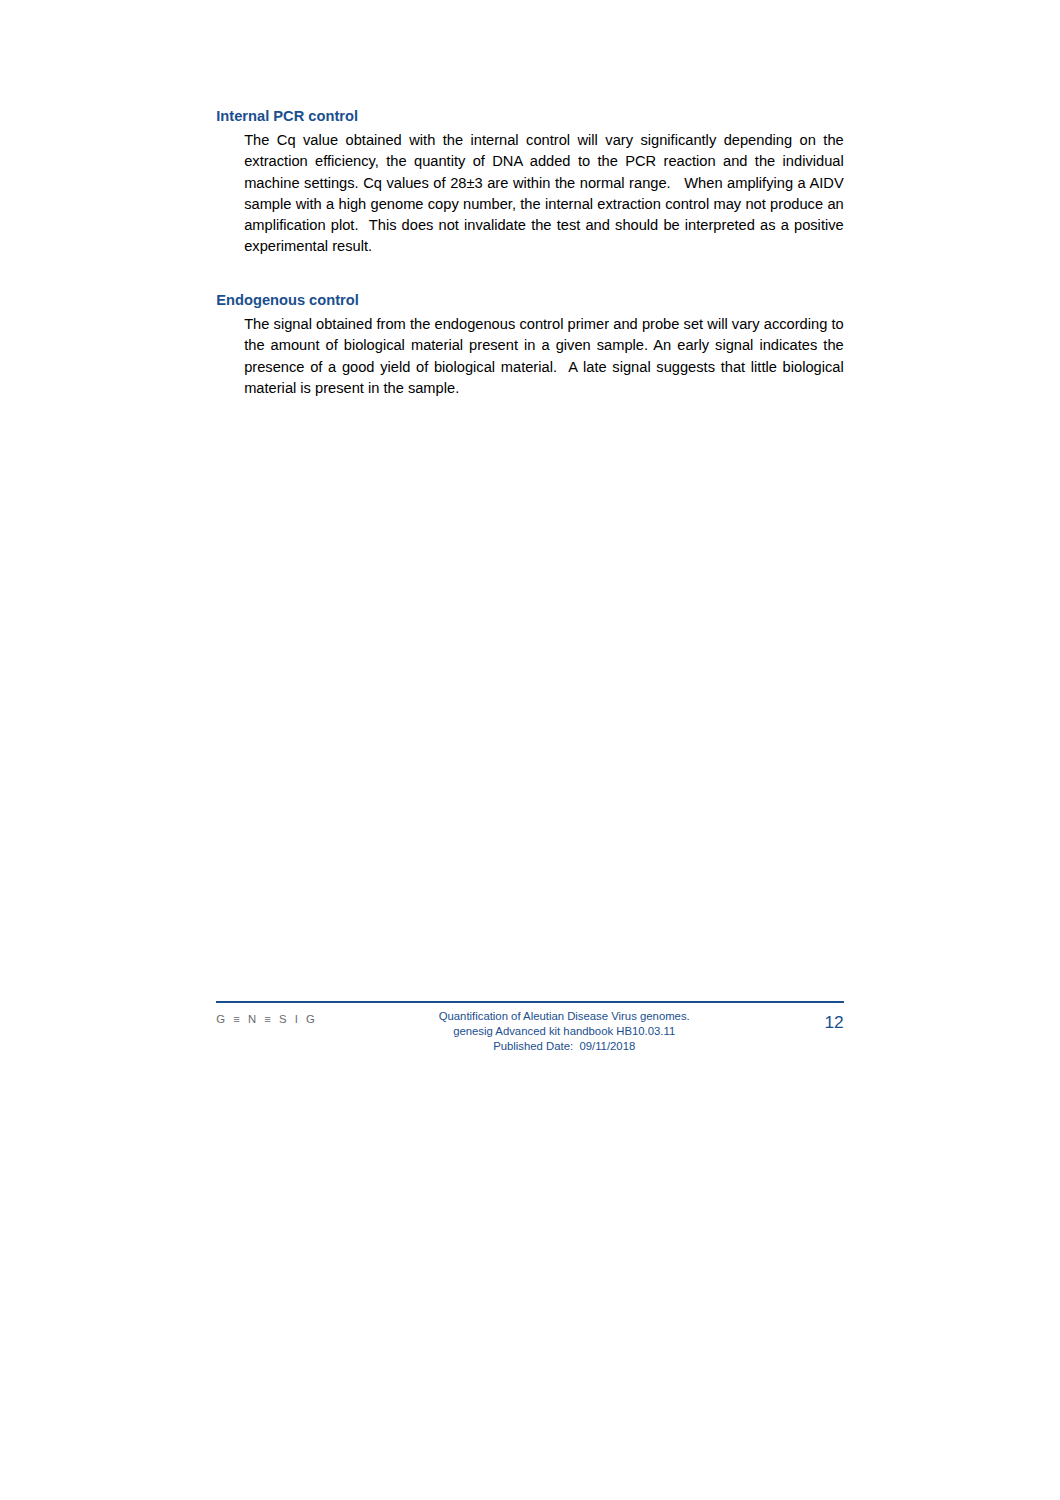Internal PCR control
The Cq value obtained with the internal control will vary significantly depending on the extraction efficiency, the quantity of DNA added to the PCR reaction and the individual machine settings. Cq values of 28±3 are within the normal range. When amplifying a AIDV sample with a high genome copy number, the internal extraction control may not produce an amplification plot. This does not invalidate the test and should be interpreted as a positive experimental result.
Endogenous control
The signal obtained from the endogenous control primer and probe set will vary according to the amount of biological material present in a given sample. An early signal indicates the presence of a good yield of biological material. A late signal suggests that little biological material is present in the sample.
G ≡ N ≡ S I G
Quantification of Aleutian Disease Virus genomes.
genesig Advanced kit handbook HB10.03.11
Published Date: 09/11/2018
12